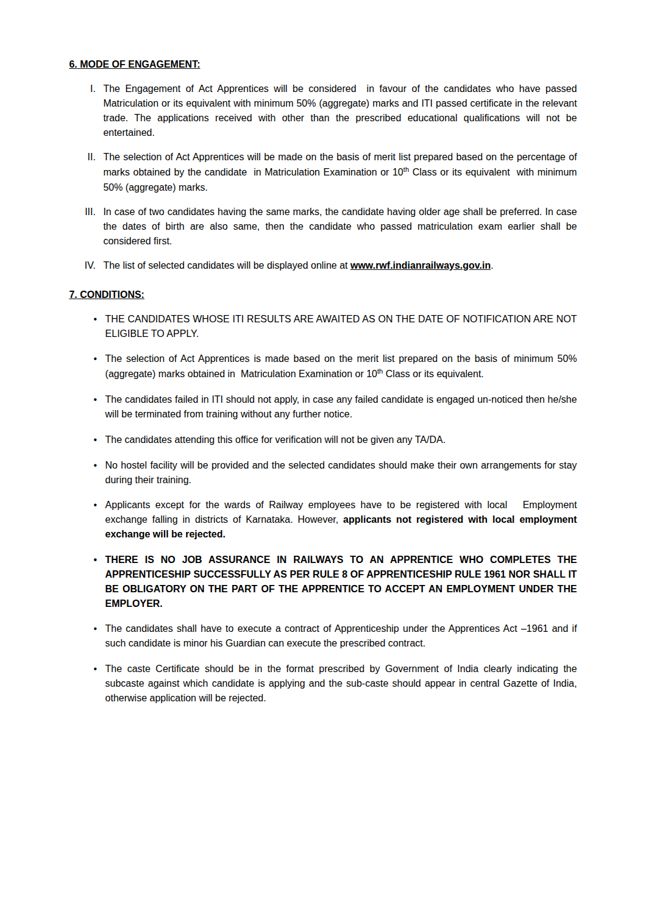6. MODE OF ENGAGEMENT:
The Engagement of Act Apprentices will be considered in favour of the candidates who have passed Matriculation or its equivalent with minimum 50% (aggregate) marks and ITI passed certificate in the relevant trade. The applications received with other than the prescribed educational qualifications will not be entertained.
The selection of Act Apprentices will be made on the basis of merit list prepared based on the percentage of marks obtained by the candidate in Matriculation Examination or 10th Class or its equivalent with minimum 50% (aggregate) marks.
In case of two candidates having the same marks, the candidate having older age shall be preferred. In case the dates of birth are also same, then the candidate who passed matriculation exam earlier shall be considered first.
The list of selected candidates will be displayed online at www.rwf.indianrailways.gov.in.
7. CONDITIONS:
THE CANDIDATES WHOSE ITI RESULTS ARE AWAITED AS ON THE DATE OF NOTIFICATION ARE NOT ELIGIBLE TO APPLY.
The selection of Act Apprentices is made based on the merit list prepared on the basis of minimum 50% (aggregate) marks obtained in Matriculation Examination or 10th Class or its equivalent.
The candidates failed in ITI should not apply, in case any failed candidate is engaged un-noticed then he/she will be terminated from training without any further notice.
The candidates attending this office for verification will not be given any TA/DA.
No hostel facility will be provided and the selected candidates should make their own arrangements for stay during their training.
Applicants except for the wards of Railway employees have to be registered with local Employment exchange falling in districts of Karnataka. However, applicants not registered with local employment exchange will be rejected.
THERE IS NO JOB ASSURANCE IN RAILWAYS TO AN APPRENTICE WHO COMPLETES THE APPRENTICESHIP SUCCESSFULLY AS PER RULE 8 OF APPRENTICESHIP RULE 1961 NOR SHALL IT BE OBLIGATORY ON THE PART OF THE APPRENTICE TO ACCEPT AN EMPLOYMENT UNDER THE EMPLOYER.
The candidates shall have to execute a contract of Apprenticeship under the Apprentices Act –1961 and if such candidate is minor his Guardian can execute the prescribed contract.
The caste Certificate should be in the format prescribed by Government of India clearly indicating the subcaste against which candidate is applying and the sub-caste should appear in central Gazette of India, otherwise application will be rejected.